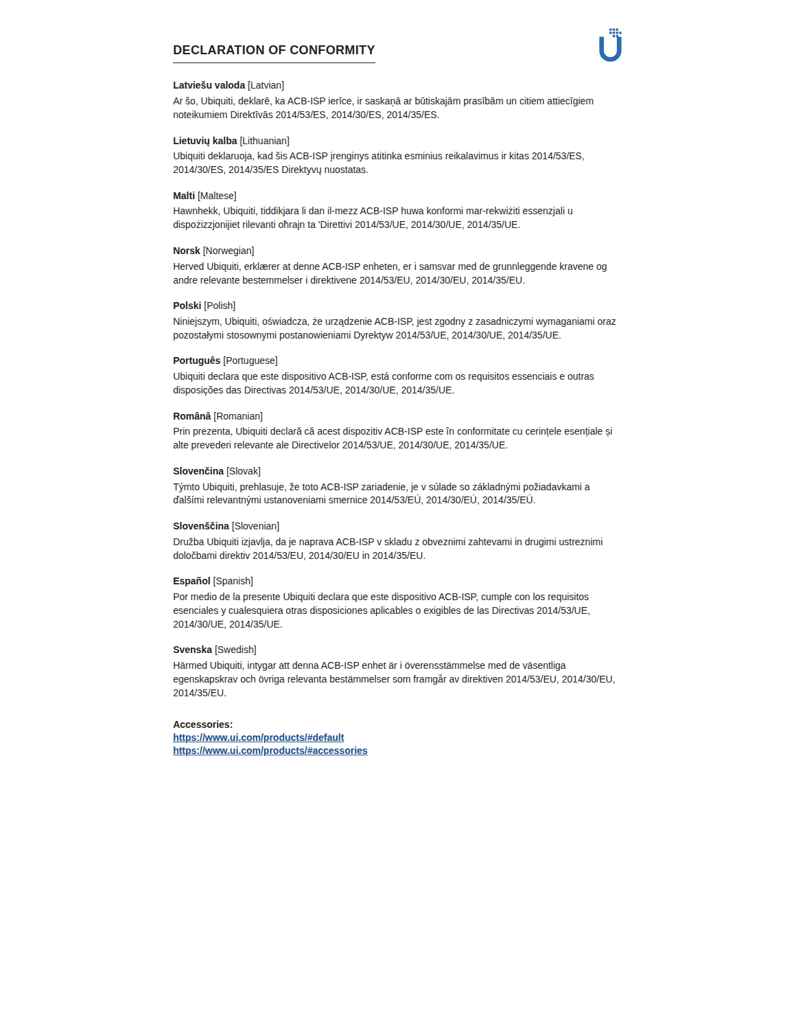DECLARATION OF CONFORMITY
Latviešu valoda [Latvian]
Ar šo, Ubiquiti, deklarē, ka ACB-ISP ierīce, ir saskaņā ar būtiskajām prasībām un citiem attiecīgiem noteikumiem Direktīvās 2014/53/ES, 2014/30/ES, 2014/35/ES.
Lietuvių kalba [Lithuanian]
Ubiquiti deklaruoja, kad šis ACB-ISP įrenginys atitinka esminius reikalavimus ir kitas 2014/53/ES, 2014/30/ES, 2014/35/ES Direktyvų nuostatas.
Malti [Maltese]
Hawnhekk, Ubiquiti, tiddikjara li dan il-mezz ACB-ISP huwa konformi mar-rekwiżiti essenzjali u dispożizzjonijiet rilevanti oħrajn ta 'Direttivi 2014/53/UE, 2014/30/UE, 2014/35/UE.
Norsk [Norwegian]
Herved Ubiquiti, erklærer at denne ACB-ISP enheten, er i samsvar med de grunnleggende kravene og andre relevante bestemmelser i direktivene 2014/53/EU, 2014/30/EU, 2014/35/EU.
Polski [Polish]
Niniejszym, Ubiquiti, oświadcza, że urządzenie ACB-ISP, jest zgodny z zasadniczymi wymaganiami oraz pozostałymi stosownymi postanowieniami Dyrektyw 2014/53/UE, 2014/30/UE, 2014/35/UE.
Português [Portuguese]
Ubiquiti declara que este dispositivo ACB-ISP, está conforme com os requisitos essenciais e outras disposições das Directivas 2014/53/UE, 2014/30/UE, 2014/35/UE.
Română [Romanian]
Prin prezenta, Ubiquiti declară că acest dispozitiv ACB-ISP este în conformitate cu cerințele esențiale și alte prevederi relevante ale Directivelor 2014/53/UE, 2014/30/UE, 2014/35/UE.
Slovenčina [Slovak]
Týmto Ubiquiti, prehlasuje, že toto ACB-ISP zariadenie, je v súlade so základnými požiadavkami a ďalšími relevantnými ustanoveniami smernice 2014/53/EÚ, 2014/30/EÚ, 2014/35/EÚ.
Slovenščina [Slovenian]
Družba Ubiquiti izjavlja, da je naprava ACB-ISP v skladu z obveznimi zahtevami in drugimi ustreznimi določbami direktiv 2014/53/EU, 2014/30/EU in 2014/35/EU.
Español [Spanish]
Por medio de la presente Ubiquiti declara que este dispositivo ACB-ISP, cumple con los requisitos esenciales y cualesquiera otras disposiciones aplicables o exigibles de las Directivas 2014/53/UE, 2014/30/UE, 2014/35/UE.
Svenska [Swedish]
Härmed Ubiquiti, intygar att denna ACB-ISP enhet är i överensstämmelse med de väsentliga egenskapskrav och övriga relevanta bestämmelser som framgår av direktiven 2014/53/EU, 2014/30/EU, 2014/35/EU.
Accessories:
https://www.ui.com/products/#default https://www.ui.com/products/#accessories